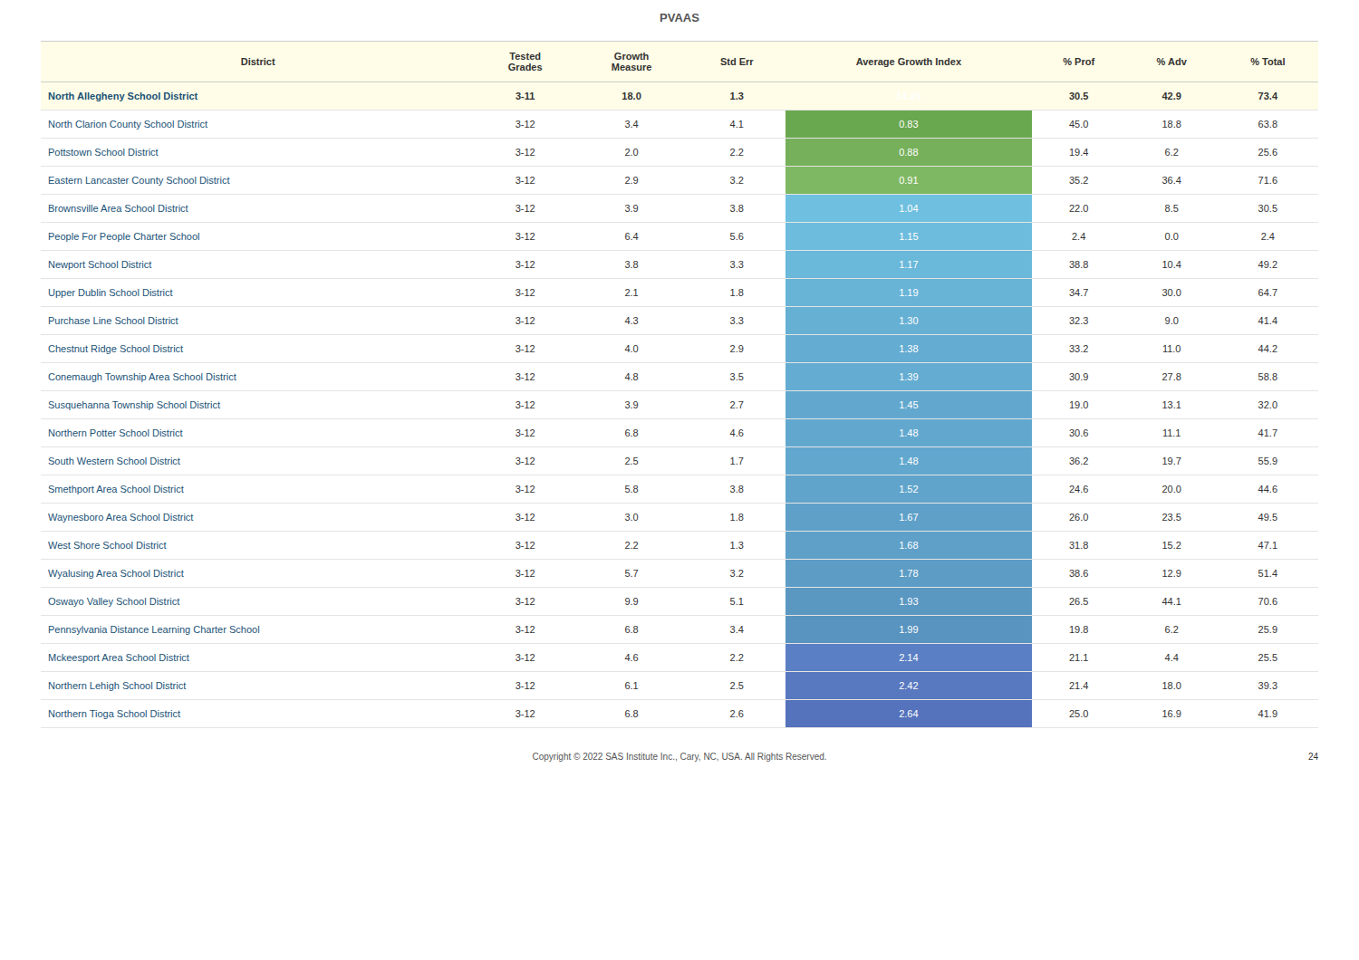PVAAS
| District | Tested Grades | Growth Measure | Std Err | Average Growth Index | % Prof | % Adv | % Total |
| --- | --- | --- | --- | --- | --- | --- | --- |
| North Allegheny School District | 3-11 | 18.0 | 1.3 | 14.25 | 30.5 | 42.9 | 73.4 |
| North Clarion County School District | 3-12 | 3.4 | 4.1 | 0.83 | 45.0 | 18.8 | 63.8 |
| Pottstown School District | 3-12 | 2.0 | 2.2 | 0.88 | 19.4 | 6.2 | 25.6 |
| Eastern Lancaster County School District | 3-12 | 2.9 | 3.2 | 0.91 | 35.2 | 36.4 | 71.6 |
| Brownsville Area School District | 3-12 | 3.9 | 3.8 | 1.04 | 22.0 | 8.5 | 30.5 |
| People For People Charter School | 3-12 | 6.4 | 5.6 | 1.15 | 2.4 | 0.0 | 2.4 |
| Newport School District | 3-12 | 3.8 | 3.3 | 1.17 | 38.8 | 10.4 | 49.2 |
| Upper Dublin School District | 3-12 | 2.1 | 1.8 | 1.19 | 34.7 | 30.0 | 64.7 |
| Purchase Line School District | 3-12 | 4.3 | 3.3 | 1.30 | 32.3 | 9.0 | 41.4 |
| Chestnut Ridge School District | 3-12 | 4.0 | 2.9 | 1.38 | 33.2 | 11.0 | 44.2 |
| Conemaugh Township Area School District | 3-12 | 4.8 | 3.5 | 1.39 | 30.9 | 27.8 | 58.8 |
| Susquehanna Township School District | 3-12 | 3.9 | 2.7 | 1.45 | 19.0 | 13.1 | 32.0 |
| Northern Potter School District | 3-12 | 6.8 | 4.6 | 1.48 | 30.6 | 11.1 | 41.7 |
| South Western School District | 3-12 | 2.5 | 1.7 | 1.48 | 36.2 | 19.7 | 55.9 |
| Smethport Area School District | 3-12 | 5.8 | 3.8 | 1.52 | 24.6 | 20.0 | 44.6 |
| Waynesboro Area School District | 3-12 | 3.0 | 1.8 | 1.67 | 26.0 | 23.5 | 49.5 |
| West Shore School District | 3-12 | 2.2 | 1.3 | 1.68 | 31.8 | 15.2 | 47.1 |
| Wyalusing Area School District | 3-12 | 5.7 | 3.2 | 1.78 | 38.6 | 12.9 | 51.4 |
| Oswayo Valley School District | 3-12 | 9.9 | 5.1 | 1.93 | 26.5 | 44.1 | 70.6 |
| Pennsylvania Distance Learning Charter School | 3-12 | 6.8 | 3.4 | 1.99 | 19.8 | 6.2 | 25.9 |
| Mckeesport Area School District | 3-12 | 4.6 | 2.2 | 2.14 | 21.1 | 4.4 | 25.5 |
| Northern Lehigh School District | 3-12 | 6.1 | 2.5 | 2.42 | 21.4 | 18.0 | 39.3 |
| Northern Tioga School District | 3-12 | 6.8 | 2.6 | 2.64 | 25.0 | 16.9 | 41.9 |
Copyright © 2022 SAS Institute Inc., Cary, NC, USA. All Rights Reserved. 24